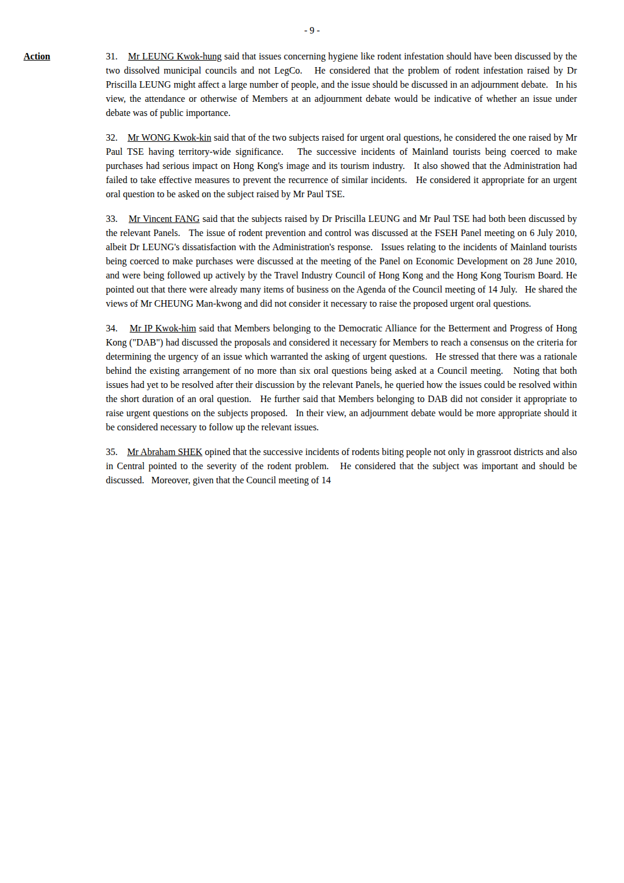- 9 -
Action
31. Mr LEUNG Kwok-hung said that issues concerning hygiene like rodent infestation should have been discussed by the two dissolved municipal councils and not LegCo. He considered that the problem of rodent infestation raised by Dr Priscilla LEUNG might affect a large number of people, and the issue should be discussed in an adjournment debate. In his view, the attendance or otherwise of Members at an adjournment debate would be indicative of whether an issue under debate was of public importance.
32. Mr WONG Kwok-kin said that of the two subjects raised for urgent oral questions, he considered the one raised by Mr Paul TSE having territory-wide significance. The successive incidents of Mainland tourists being coerced to make purchases had serious impact on Hong Kong's image and its tourism industry. It also showed that the Administration had failed to take effective measures to prevent the recurrence of similar incidents. He considered it appropriate for an urgent oral question to be asked on the subject raised by Mr Paul TSE.
33. Mr Vincent FANG said that the subjects raised by Dr Priscilla LEUNG and Mr Paul TSE had both been discussed by the relevant Panels. The issue of rodent prevention and control was discussed at the FSEH Panel meeting on 6 July 2010, albeit Dr LEUNG's dissatisfaction with the Administration's response. Issues relating to the incidents of Mainland tourists being coerced to make purchases were discussed at the meeting of the Panel on Economic Development on 28 June 2010, and were being followed up actively by the Travel Industry Council of Hong Kong and the Hong Kong Tourism Board. He pointed out that there were already many items of business on the Agenda of the Council meeting of 14 July. He shared the views of Mr CHEUNG Man-kwong and did not consider it necessary to raise the proposed urgent oral questions.
34. Mr IP Kwok-him said that Members belonging to the Democratic Alliance for the Betterment and Progress of Hong Kong ("DAB") had discussed the proposals and considered it necessary for Members to reach a consensus on the criteria for determining the urgency of an issue which warranted the asking of urgent questions. He stressed that there was a rationale behind the existing arrangement of no more than six oral questions being asked at a Council meeting. Noting that both issues had yet to be resolved after their discussion by the relevant Panels, he queried how the issues could be resolved within the short duration of an oral question. He further said that Members belonging to DAB did not consider it appropriate to raise urgent questions on the subjects proposed. In their view, an adjournment debate would be more appropriate should it be considered necessary to follow up the relevant issues.
35. Mr Abraham SHEK opined that the successive incidents of rodents biting people not only in grassroot districts and also in Central pointed to the severity of the rodent problem. He considered that the subject was important and should be discussed. Moreover, given that the Council meeting of 14